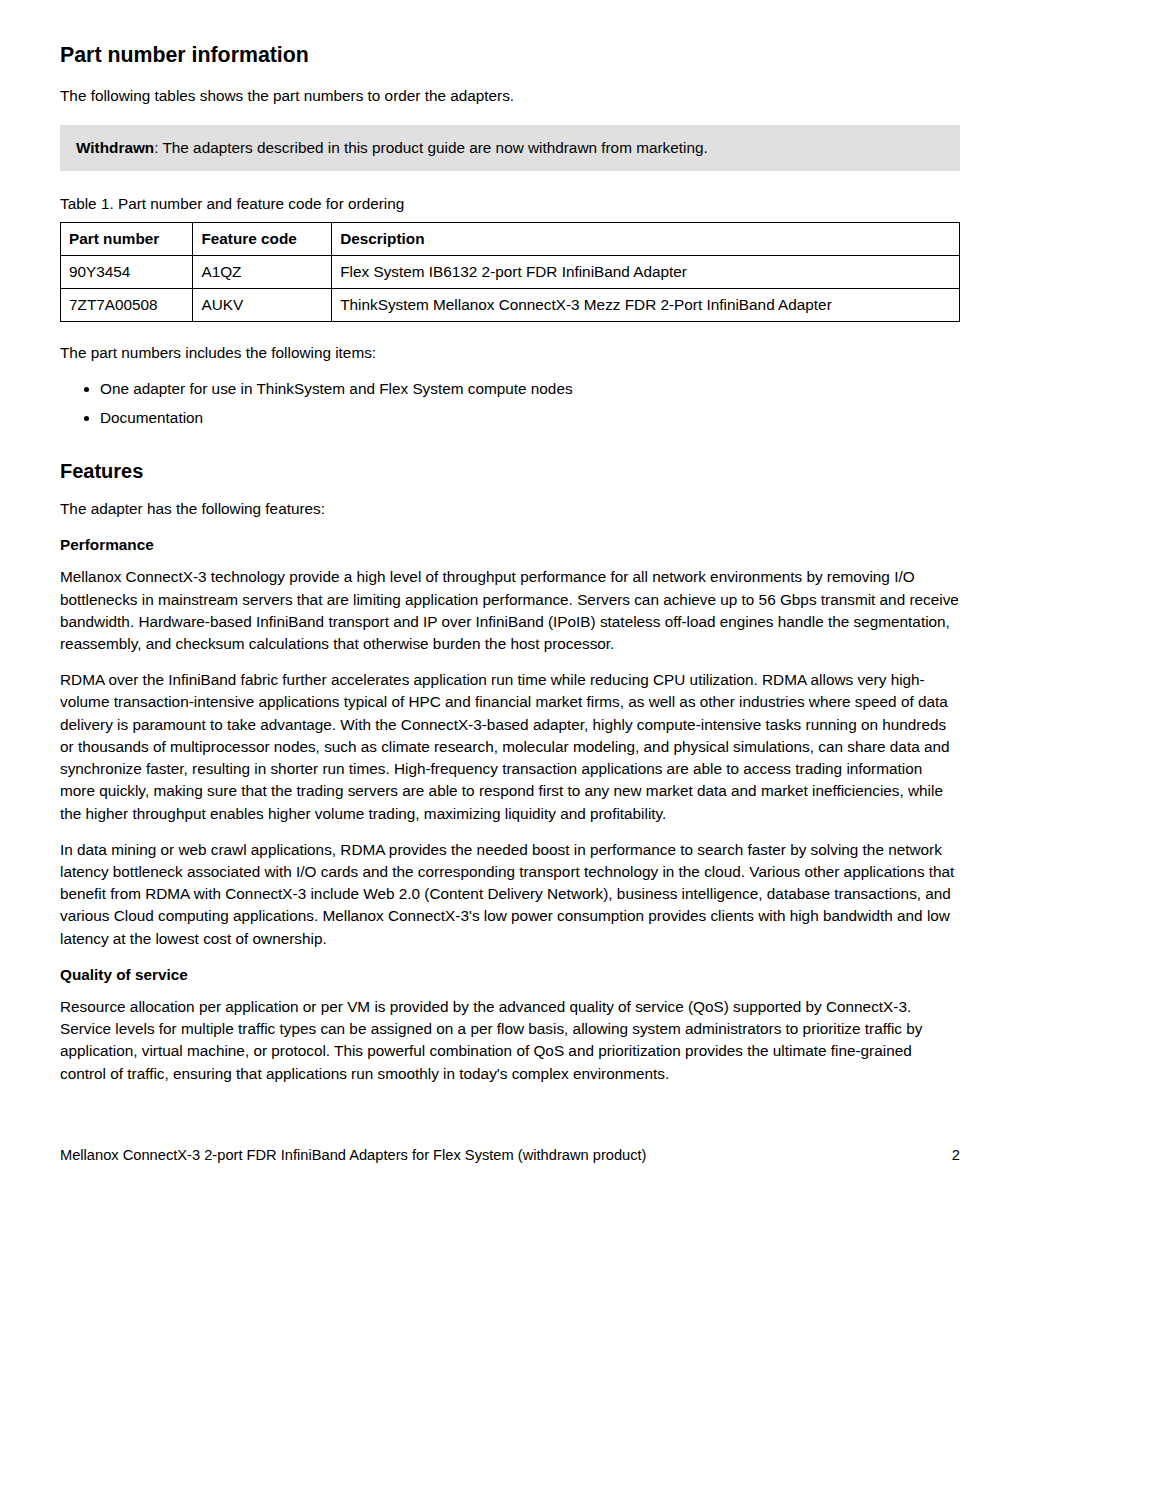Part number information
The following tables shows the part numbers to order the adapters.
Withdrawn: The adapters described in this product guide are now withdrawn from marketing.
Table 1. Part number and feature code for ordering
| Part number | Feature code | Description |
| --- | --- | --- |
| 90Y3454 | A1QZ | Flex System IB6132 2-port FDR InfiniBand Adapter |
| 7ZT7A00508 | AUKV | ThinkSystem Mellanox ConnectX-3 Mezz FDR 2-Port InfiniBand Adapter |
The part numbers includes the following items:
One adapter for use in ThinkSystem and Flex System compute nodes
Documentation
Features
The adapter has the following features:
Performance
Mellanox ConnectX-3 technology provide a high level of throughput performance for all network environments by removing I/O bottlenecks in mainstream servers that are limiting application performance. Servers can achieve up to 56 Gbps transmit and receive bandwidth. Hardware-based InfiniBand transport and IP over InfiniBand (IPoIB) stateless off-load engines handle the segmentation, reassembly, and checksum calculations that otherwise burden the host processor.
RDMA over the InfiniBand fabric further accelerates application run time while reducing CPU utilization. RDMA allows very high-volume transaction-intensive applications typical of HPC and financial market firms, as well as other industries where speed of data delivery is paramount to take advantage. With the ConnectX-3-based adapter, highly compute-intensive tasks running on hundreds or thousands of multiprocessor nodes, such as climate research, molecular modeling, and physical simulations, can share data and synchronize faster, resulting in shorter run times. High-frequency transaction applications are able to access trading information more quickly, making sure that the trading servers are able to respond first to any new market data and market inefficiencies, while the higher throughput enables higher volume trading, maximizing liquidity and profitability.
In data mining or web crawl applications, RDMA provides the needed boost in performance to search faster by solving the network latency bottleneck associated with I/O cards and the corresponding transport technology in the cloud. Various other applications that benefit from RDMA with ConnectX-3 include Web 2.0 (Content Delivery Network), business intelligence, database transactions, and various Cloud computing applications. Mellanox ConnectX-3's low power consumption provides clients with high bandwidth and low latency at the lowest cost of ownership.
Quality of service
Resource allocation per application or per VM is provided by the advanced quality of service (QoS) supported by ConnectX-3. Service levels for multiple traffic types can be assigned on a per flow basis, allowing system administrators to prioritize traffic by application, virtual machine, or protocol. This powerful combination of QoS and prioritization provides the ultimate fine-grained control of traffic, ensuring that applications run smoothly in today's complex environments.
Mellanox ConnectX-3 2-port FDR InfiniBand Adapters for Flex System (withdrawn product) 2